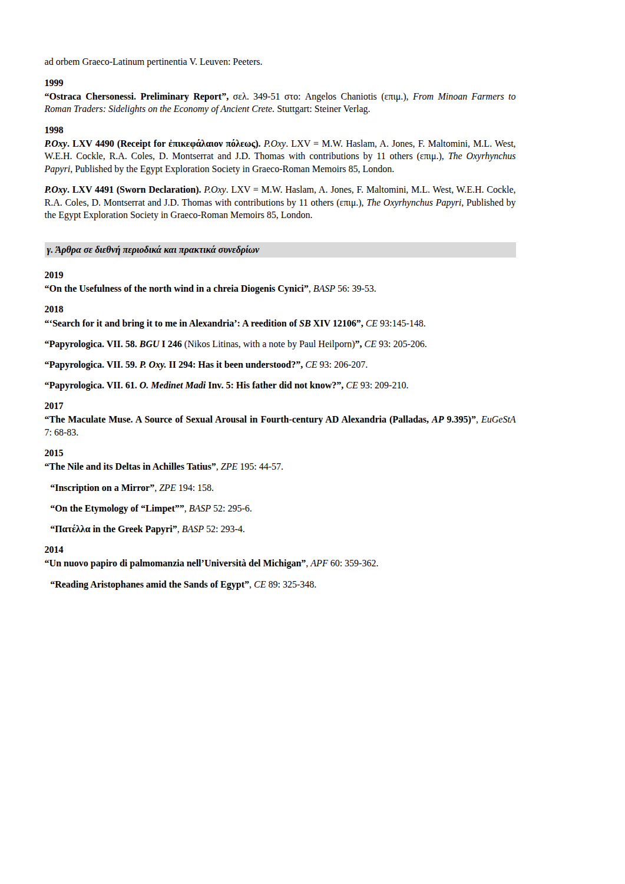ad orbem Graeco-Latinum pertinentia V. Leuven: Peeters.
1999
“Ostraca Chersonessi. Preliminary Report”, σελ. 349-51 στο: Angelos Chaniotis (επιμ.), From Minoan Farmers to Roman Traders: Sidelights on the Economy of Ancient Crete. Stuttgart: Steiner Verlag.
1998
P.Oxy. LXV 4490 (Receipt for ἐπικεφάλαιον πόλεως). P.Oxy. LXV = M.W. Haslam, A. Jones, F. Maltomini, M.L. West, W.E.H. Cockle, R.A. Coles, D. Montserrat and J.D. Thomas with contributions by 11 others (επιμ.), The Oxyrhynchus Papyri, Published by the Egypt Exploration Society in Graeco-Roman Memoirs 85, London.
P.Oxy. LXV 4491 (Sworn Declaration). P.Oxy. LXV = M.W. Haslam, A. Jones, F. Maltomini, M.L. West, W.E.H. Cockle, R.A. Coles, D. Montserrat and J.D. Thomas with contributions by 11 others (επιμ.), The Oxyrhynchus Papyri, Published by the Egypt Exploration Society in Graeco-Roman Memoirs 85, London.
γ. Άρθρα σε διεθνή περιοδικά και πρακτικά συνεδρίων
2019
“On the Usefulness of the north wind in a chreia Diogenis Cynici”, BASP 56: 39-53.
2018
“‘Search for it and bring it to me in Alexandria’: A reedition of SB XIV 12106”, CE 93:145-148.
“Papyrologica. VII. 58. BGU I 246 (Nikos Litinas, with a note by Paul Heilporn)”, CE 93: 205-206.
“Papyrologica. VII. 59. P. Oxy. II 294: Has it been understood?”, CE 93: 206-207.
“Papyrologica. VII. 61. O. Medinet Madi Inv. 5: His father did not know?”, CE 93: 209-210.
2017
“The Maculate Muse. A Source of Sexual Arousal in Fourth-century AD Alexandria (Palladas, AP 9.395)”, EuGeStA 7: 68-83.
2015
“The Nile and its Deltas in Achilles Tatius”, ZPE 195: 44-57.
“Inscription on a Mirror”, ZPE 194: 158.
“On the Etymology of “Limpet””, BASP 52: 295-6.
“Πατέλλα in the Greek Papyri”, BASP 52: 293-4.
2014
“Un nuovo papiro di palmomanzia nell’Università del Michigan”, APF 60: 359-362.
“Reading Aristophanes amid the Sands of Egypt”, CE 89: 325-348.